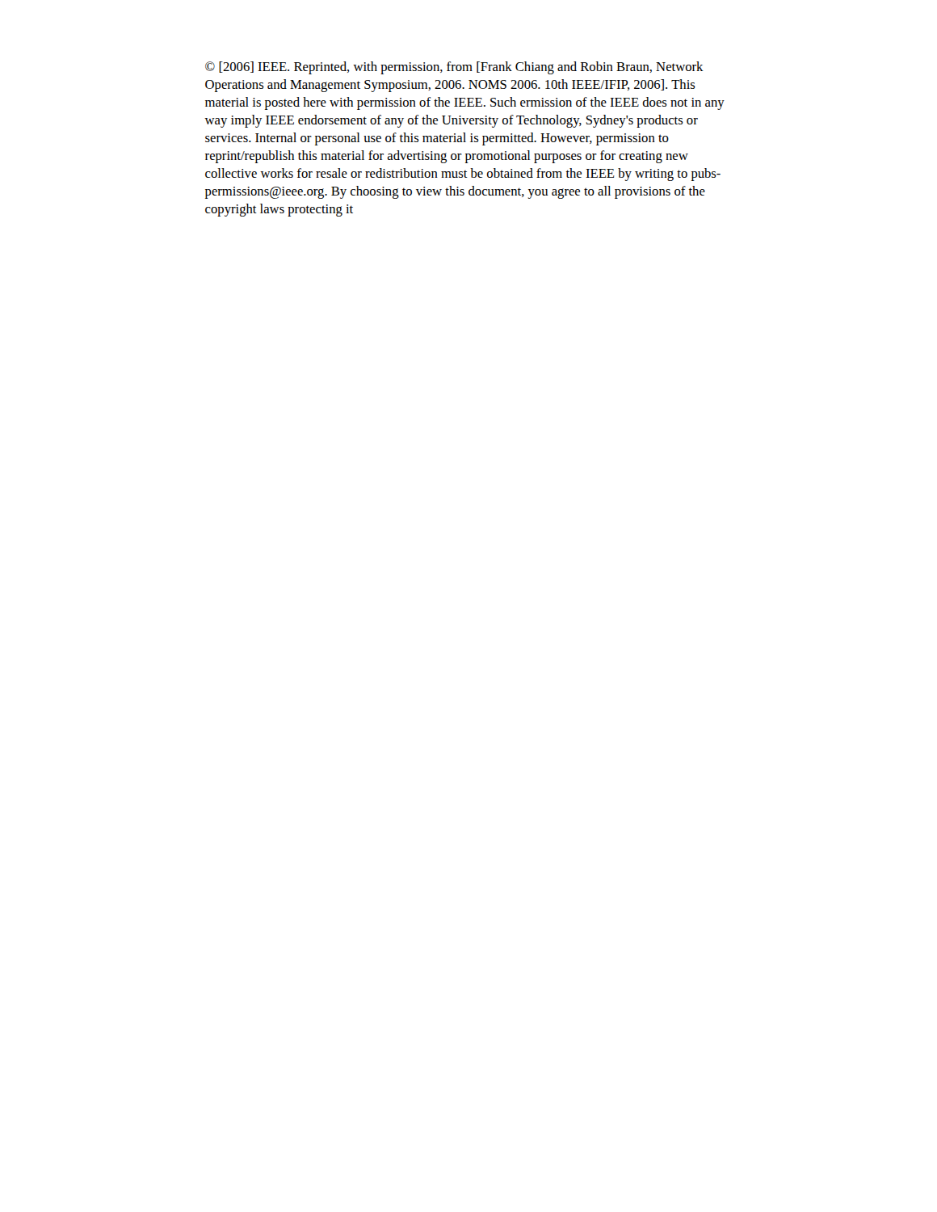© [2006] IEEE. Reprinted, with permission, from [Frank Chiang and Robin Braun, Network Operations and Management Symposium, 2006. NOMS 2006. 10th IEEE/IFIP, 2006]. This material is posted here with permission of the IEEE. Such ermission of the IEEE does not in any way imply IEEE endorsement of any of the University of Technology, Sydney's products or services. Internal or personal use of this material is permitted. However, permission to reprint/republish this material for advertising or promotional purposes or for creating new collective works for resale or redistribution must be obtained from the IEEE by writing to pubs-permissions@ieee.org. By choosing to view this document, you agree to all provisions of the copyright laws protecting it